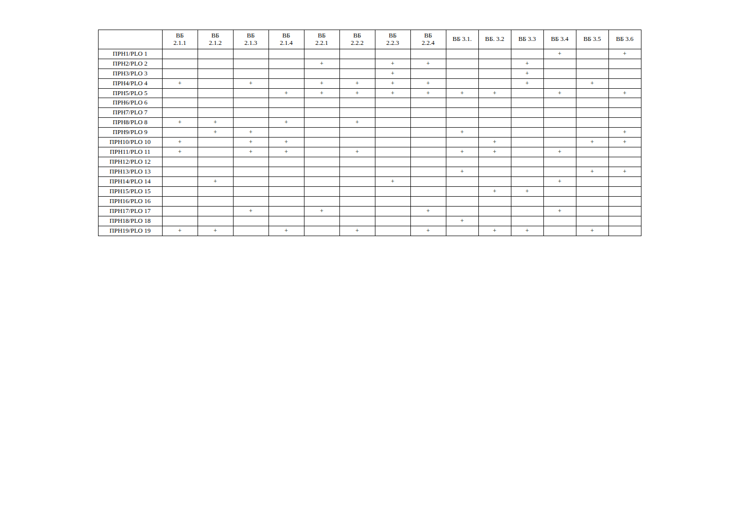| | ВБ 2.1.1 | ВБ 2.1.2 | ВБ 2.1.3 | ВБ 2.1.4 | ВБ 2.2.1 | ВБ 2.2.2 | ВБ 2.2.3 | ВБ 2.2.4 | ВБ 3.1. | ВБ. 3.2 | ВБ 3.3 | ВБ 3.4 | ВБ 3.5 | ВБ 3.6 |
| --- | --- | --- | --- | --- | --- | --- | --- | --- | --- | --- | --- | --- | --- | --- |
| ПРН1/PLO 1 | | | | | | | | | | | | + | | + |
| ПРН2/PLO 2 | | | | | + | | + | + | | | + | | | |
| ПРН3/PLO 3 | | | | | | | + | | | | + | | | |
| ПРН4/PLO 4 | + | | + | | + | + | + | + | | | + | | + | |
| ПРН5/PLO 5 | | | | + | + | + | + | + | + | + | | + | | + |
| ПРН6/PLO 6 | | | | | | | | | | | | | | |
| ПРН7/PLO 7 | | | | | | | | | | | | | | |
| ПРН8/PLO 8 | + | + | | + | | + | | | | | | | | |
| ПРН9/PLO 9 | | + | + | | | | | | + | | | | | + |
| ПРН10/PLO 10 | + | | + | + | | | | | | + | | | + | + |
| ПРН11/PLO 11 | + | | + | + | | + | | | + | + | | + | | |
| ПРН12/PLO 12 | | | | | | | | | | | | | | |
| ПРН13/PLO 13 | | | | | | | | | + | | | | + | + |
| ПРН14/PLO 14 | | + | | | | | + | | | | | + | | |
| ПРН15/PLO 15 | | | | | | | | | | + | + | | | |
| ПРН16/PLO 16 | | | | | | | | | | | | | | |
| ПРН17/PLO 17 | | | + | | + | | | + | | | | + | | |
| ПРН18/PLO 18 | | | | | | | | | + | | | | | |
| ПРН19/PLO 19 | + | + | | + | | + | | + | | + | + | | + | |